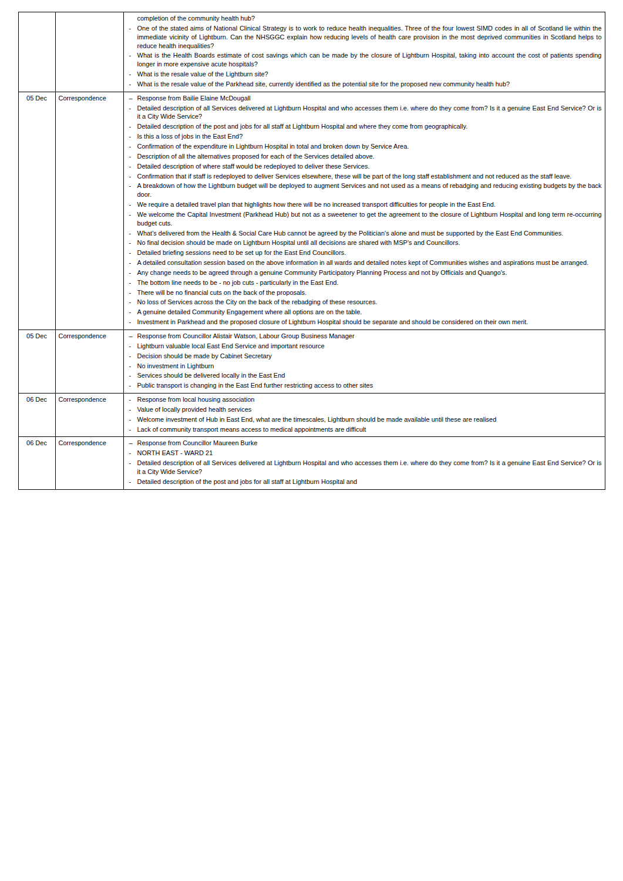| | | completion of the community health hub? One of the stated aims of National Clinical Strategy is to work to reduce health inequalities. Three of the four lowest SIMD codes in all of Scotland lie within the immediate vicinity of Lightburn. Can the NHSGGC explain how reducing levels of health care provision in the most deprived communities in Scotland helps to reduce health inequalities? What is the Health Boards estimate of cost savings which can be made by the closure of Lightburn Hospital, taking into account the cost of patients spending longer in more expensive acute hospitals? What is the resale value of the Lightburn site? What is the resale value of the Parkhead site, currently identified as the potential site for the proposed new community health hub? |
| 05 Dec | Correspondence | Response from Bailie Elaine McDougall Detailed description of all Services delivered at Lightburn Hospital and who accesses them i.e. where do they come from? Is it a genuine East End Service? Or is it a City Wide Service? Detailed description of the post and jobs for all staff at Lightburn Hospital and where they come from geographically. Is this a loss of jobs in the East End? Confirmation of the expenditure in Lightburn Hospital in total and broken down by Service Area. Description of all the alternatives proposed for each of the Services detailed above. Detailed description of where staff would be redeployed to deliver these Services. Confirmation that if staff is redeployed to deliver Services elsewhere, these will be part of the long staff establishment and not reduced as the staff leave. A breakdown of how the Lightburn budget will be deployed to augment Services and not used as a means of rebadging and reducing existing budgets by the back door. We require a detailed travel plan that highlights how there will be no increased transport difficulties for people in the East End. We welcome the Capital Investment (Parkhead Hub) but not as a sweetener to get the agreement to the closure of Lightburn Hospital and long term re-occurring budget cuts. What's delivered from the Health & Social Care Hub cannot be agreed by the Politician's alone and must be supported by the East End Communities. No final decision should be made on Lightburn Hospital until all decisions are shared with MSP's and Councillors. Detailed briefing sessions need to be set up for the East End Councillors. A detailed consultation session based on the above information in all wards and detailed notes kept of Communities wishes and aspirations must be arranged. Any change needs to be agreed through a genuine Community Participatory Planning Process and not by Officials and Quango's. The bottom line needs to be - no job cuts - particularly in the East End. There will be no financial cuts on the back of the proposals. No loss of Services across the City on the back of the rebadging of these resources. A genuine detailed Community Engagement where all options are on the table. Investment in Parkhead and the proposed closure of Lightburn Hospital should be separate and should be considered on their own merit. |
| 05 Dec | Correspondence | Response from Councillor Alistair Watson, Labour Group Business Manager Lightburn valuable local East End Service and important resource Decision should be made by Cabinet Secretary No investment in Lightburn Services should be delivered locally in the East End Public transport is changing in the East End further restricting access to other sites |
| 06 Dec | Correspondence | Response from local housing association Value of locally provided health services Welcome investment of Hub in East End, what are the timescales, Lightburn should be made available until these are realised Lack of community transport means access to medical appointments are difficult |
| 06 Dec | Correspondence | Response from Councillor Maureen Burke NORTH EAST - WARD 21 Detailed description of all Services delivered at Lightburn Hospital and who accesses them i.e. where do they come from? Is it a genuine East End Service? Or is it a City Wide Service? Detailed description of the post and jobs for all staff at Lightburn Hospital and |